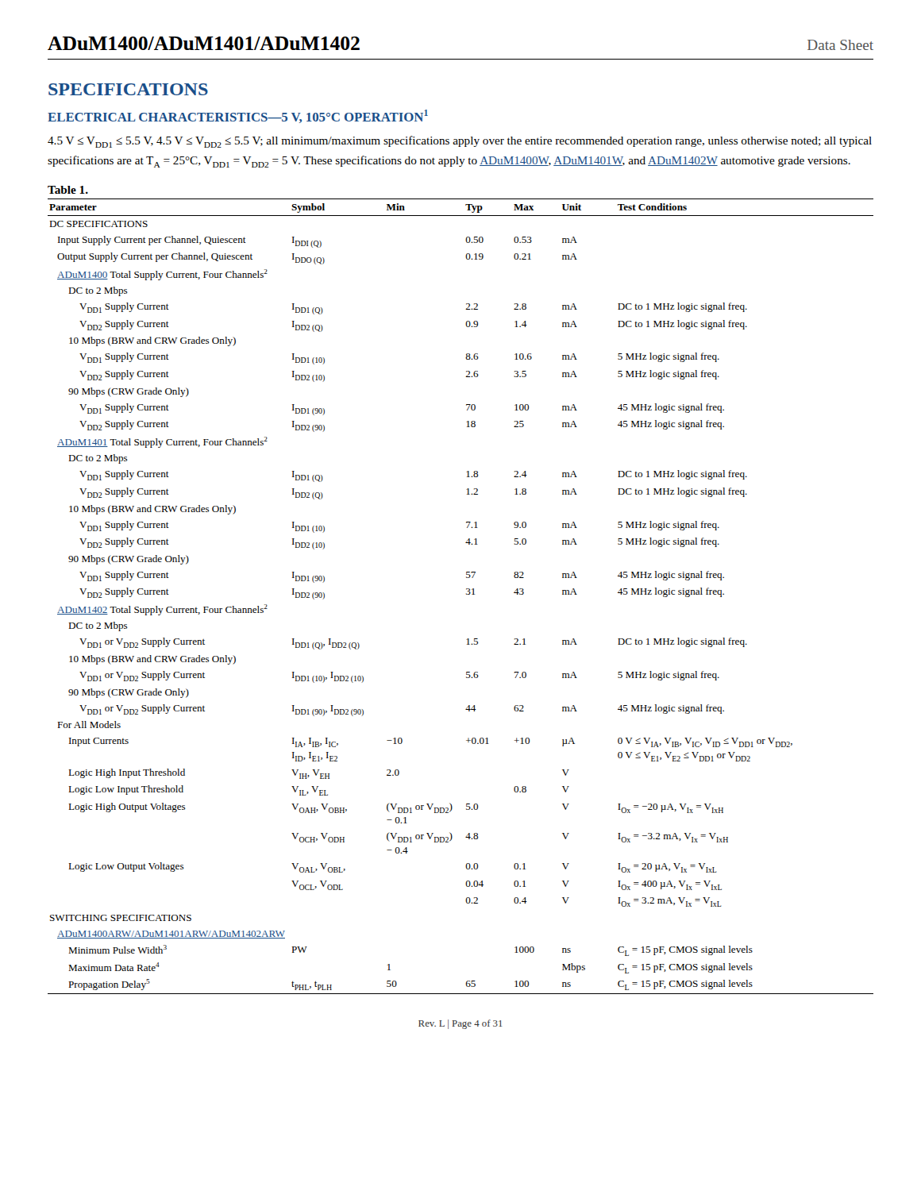ADuM1400/ADuM1401/ADuM1402
Data Sheet
SPECIFICATIONS
ELECTRICAL CHARACTERISTICS—5 V, 105°C OPERATION1
4.5 V ≤ VDD1 ≤ 5.5 V, 4.5 V ≤ VDD2 ≤ 5.5 V; all minimum/maximum specifications apply over the entire recommended operation range, unless otherwise noted; all typical specifications are at TA = 25°C, VDD1 = VDD2 = 5 V. These specifications do not apply to ADuM1400W, ADuM1401W, and ADuM1402W automotive grade versions.
Table 1.
| Parameter | Symbol | Min | Typ | Max | Unit | Test Conditions |
| --- | --- | --- | --- | --- | --- | --- |
| DC SPECIFICATIONS | | | | | | |
| Input Supply Current per Channel, Quiescent | I DDI (Q) | | 0.50 | 0.53 | mA | |
| Output Supply Current per Channel, Quiescent | I DDO (Q) | | 0.19 | 0.21 | mA | |
| ADuM1400 Total Supply Current, Four Channels 2 | | | | | | |
| DC to 2 Mbps | | | | | | |
| V DD1 Supply Current | I DD1 (Q) | | 2.2 | 2.8 | mA | DC to 1 MHz logic signal freq. |
| V DD2 Supply Current | I DD2 (Q) | | 0.9 | 1.4 | mA | DC to 1 MHz logic signal freq. |
| 10 Mbps (BRW and CRW Grades Only) | | | | | | |
| V DD1 Supply Current | I DD1 (10) | | 8.6 | 10.6 | mA | 5 MHz logic signal freq. |
| V DD2 Supply Current | I DD2 (10) | | 2.6 | 3.5 | mA | 5 MHz logic signal freq. |
| 90 Mbps (CRW Grade Only) | | | | | | |
| V DD1 Supply Current | I DD1 (90) | | 70 | 100 | mA | 45 MHz logic signal freq. |
| V DD2 Supply Current | I DD2 (90) | | 18 | 25 | mA | 45 MHz logic signal freq. |
| ADuM1401 Total Supply Current, Four Channels 2 | | | | | | |
| DC to 2 Mbps | | | | | | |
| V DD1 Supply Current | I DD1 (Q) | | 1.8 | 2.4 | mA | DC to 1 MHz logic signal freq. |
| V DD2 Supply Current | I DD2 (Q) | | 1.2 | 1.8 | mA | DC to 1 MHz logic signal freq. |
| 10 Mbps (BRW and CRW Grades Only) | | | | | | |
| V DD1 Supply Current | I DD1 (10) | | 7.1 | 9.0 | mA | 5 MHz logic signal freq. |
| V DD2 Supply Current | I DD2 (10) | | 4.1 | 5.0 | mA | 5 MHz logic signal freq. |
| 90 Mbps (CRW Grade Only) | | | | | | |
| V DD1 Supply Current | I DD1 (90) | | 57 | 82 | mA | 45 MHz logic signal freq. |
| V DD2 Supply Current | I DD2 (90) | | 31 | 43 | mA | 45 MHz logic signal freq. |
| ADuM1402 Total Supply Current, Four Channels 2 | | | | | | |
| DC to 2 Mbps | | | | | | |
| V DD1 or V DD2 Supply Current | I DD1 (Q) , I DD2 (Q) | | 1.5 | 2.1 | mA | DC to 1 MHz logic signal freq. |
| 10 Mbps (BRW and CRW Grades Only) | | | | | | |
| V DD1 or V DD2 Supply Current | I DD1 (10) , I DD2 (10) | | 5.6 | 7.0 | mA | 5 MHz logic signal freq. |
| 90 Mbps (CRW Grade Only) | | | | | | |
| V DD1 or V DD2 Supply Current | I DD1 (90) , I DD2 (90) | | 44 | 62 | mA | 45 MHz logic signal freq. |
| For All Models | | | | | | |
| Input Currents | I IA , I IB , I IC , I ID , I E1 , I E2 | −10 | +0.01 | +10 | µA | 0 V ≤ V IA , V IB , V IC , V ID ≤ V DD1 or V DD2 , 0 V ≤ V E1 , V E2 ≤ V DD1 or V DD2 |
| Logic High Input Threshold | V IH , V EH | 2.0 | | | V | |
| Logic Low Input Threshold | V IL , V EL | | | 0.8 | V | |
| Logic High Output Voltages | V OAH , V OBH , | (V DD1 or V DD2 ) − 0.1 | 5.0 | | V | I Ox = −20 µA, V Ix = V IxH |
| | V OCH , V ODH | (V DD1 or V DD2 ) − 0.4 | 4.8 | | V | I Ox = −3.2 mA, V Ix = V IxH |
| Logic Low Output Voltages | V OAL , V OBL , | | 0.0 | 0.1 | V | I Ox = 20 µA, V Ix = V IxL |
| | V OCL , V ODL | | 0.04 | 0.1 | V | I Ox = 400 µA, V Ix = V IxL |
| | | | 0.2 | 0.4 | V | I Ox = 3.2 mA, V Ix = V IxL |
| SWITCHING SPECIFICATIONS | | | | | | |
| ADuM1400ARW/ADuM1401ARW/ADuM1402ARW | | | | | | |
| Minimum Pulse Width 3 | PW | | | 1000 | ns | C L = 15 pF, CMOS signal levels |
| Maximum Data Rate 4 | | 1 | | | Mbps | C L = 15 pF, CMOS signal levels |
| Propagation Delay 5 | t PHL , t PLH | 50 | 65 | 100 | ns | C L = 15 pF, CMOS signal levels |
Rev. L | Page 4 of 31